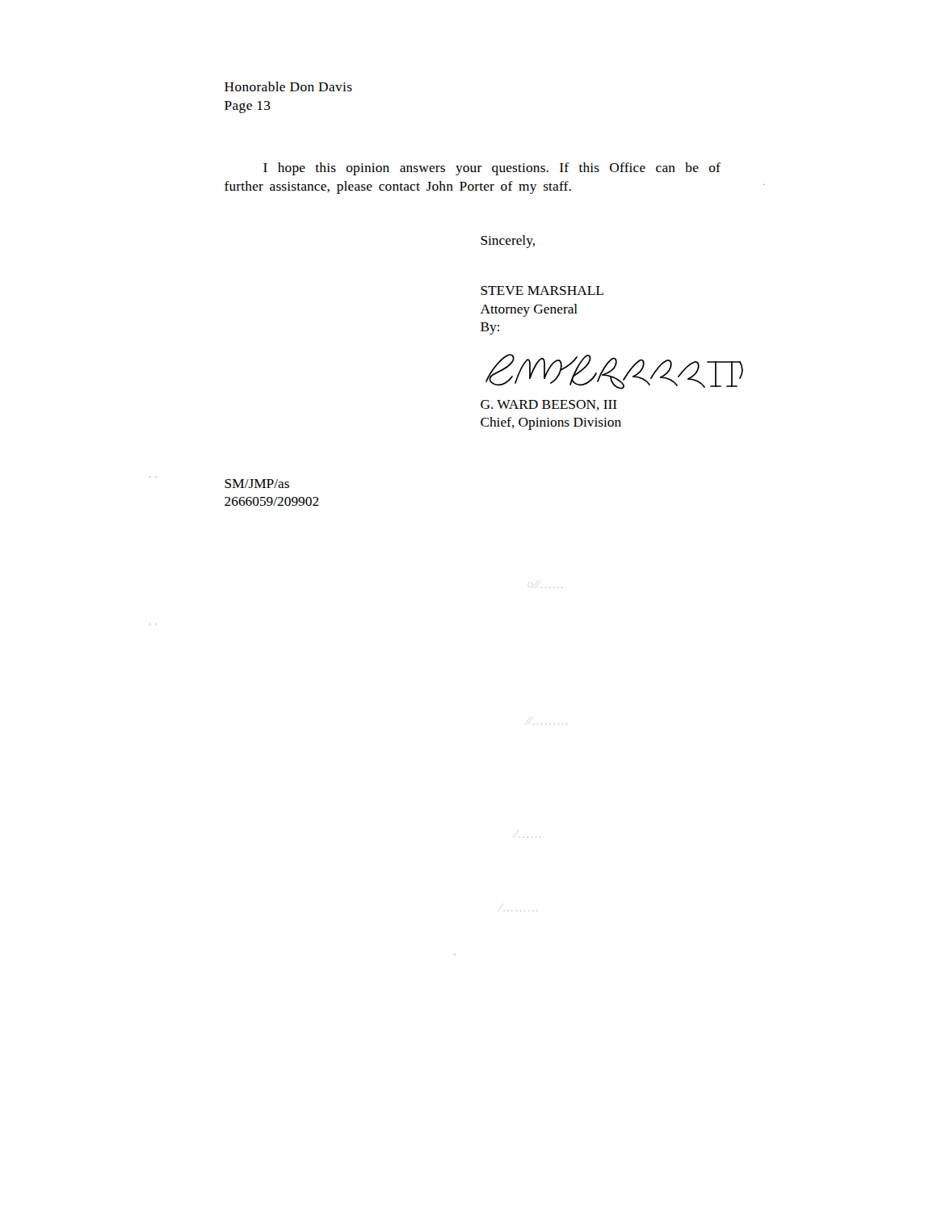· · · · · ·
Honorable Don Davis
Page 13
I hope this opinion answers your questions. If this Office can be of further assistance, please contact John Porter of my staff.
Sincerely,
STEVE MARSHALL
Attorney General
By:
G. WARD BEESON, III
Chief, Opinions Division
SM/JMP/as
2666059/209902
○⁄⁄……
⁄⁄………
⁄……
⁄………